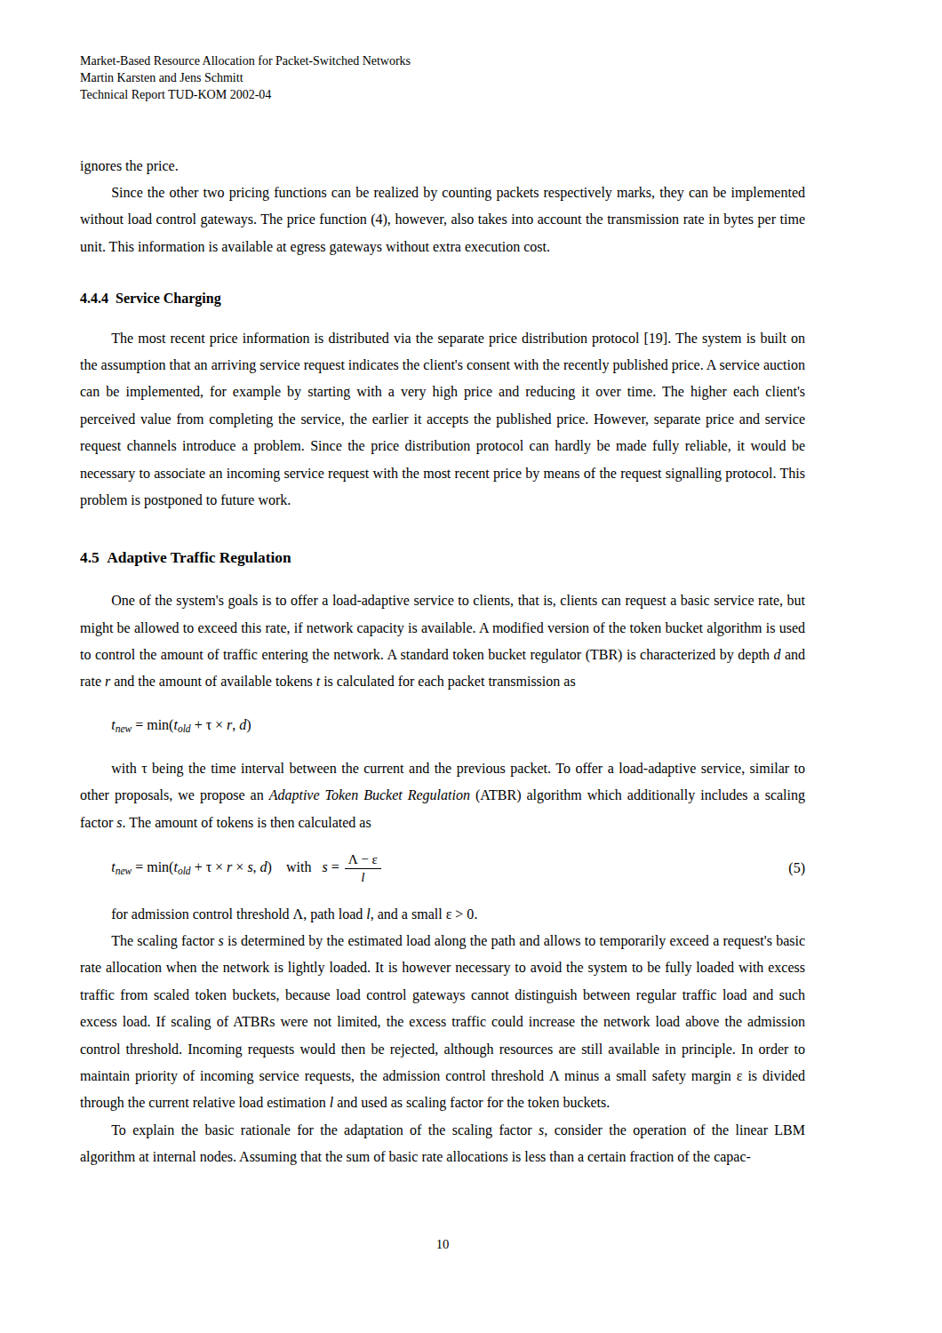Market-Based Resource Allocation for Packet-Switched Networks
Martin Karsten and Jens Schmitt
Technical Report TUD-KOM 2002-04
ignores the price.
Since the other two pricing functions can be realized by counting packets respectively marks, they can be implemented without load control gateways. The price function (4), however, also takes into account the transmission rate in bytes per time unit. This information is available at egress gateways without extra execution cost.
4.4.4 Service Charging
The most recent price information is distributed via the separate price distribution protocol [19]. The system is built on the assumption that an arriving service request indicates the client's consent with the recently published price. A service auction can be implemented, for example by starting with a very high price and reducing it over time. The higher each client's perceived value from completing the service, the earlier it accepts the published price. However, separate price and service request channels introduce a problem. Since the price distribution protocol can hardly be made fully reliable, it would be necessary to associate an incoming service request with the most recent price by means of the request signalling protocol. This problem is postponed to future work.
4.5 Adaptive Traffic Regulation
One of the system's goals is to offer a load-adaptive service to clients, that is, clients can request a basic service rate, but might be allowed to exceed this rate, if network capacity is available. A modified version of the token bucket algorithm is used to control the amount of traffic entering the network. A standard token bucket regulator (TBR) is characterized by depth d and rate r and the amount of available tokens t is calculated for each packet transmission as
tnew = min(told + τ × r, d)
with τ being the time interval between the current and the previous packet. To offer a load-adaptive service, similar to other proposals, we propose an Adaptive Token Bucket Regulation (ATBR) algorithm which additionally includes a scaling factor s. The amount of tokens is then calculated as
tnew = min(told + τ × r × s, d) with s = Λ − ε l(5)
for admission control threshold Λ, path load l, and a small ε > 0.
The scaling factor s is determined by the estimated load along the path and allows to temporarily exceed a request's basic rate allocation when the network is lightly loaded. It is however necessary to avoid the system to be fully loaded with excess traffic from scaled token buckets, because load control gateways cannot distinguish between regular traffic load and such excess load. If scaling of ATBRs were not limited, the excess traffic could increase the network load above the admission control threshold. Incoming requests would then be rejected, although resources are still available in principle. In order to maintain priority of incoming service requests, the admission control threshold Λ minus a small safety margin ε is divided through the current relative load estimation l and used as scaling factor for the token buckets.
To explain the basic rationale for the adaptation of the scaling factor s, consider the operation of the linear LBM algorithm at internal nodes. Assuming that the sum of basic rate allocations is less than a certain fraction of the capac-
10